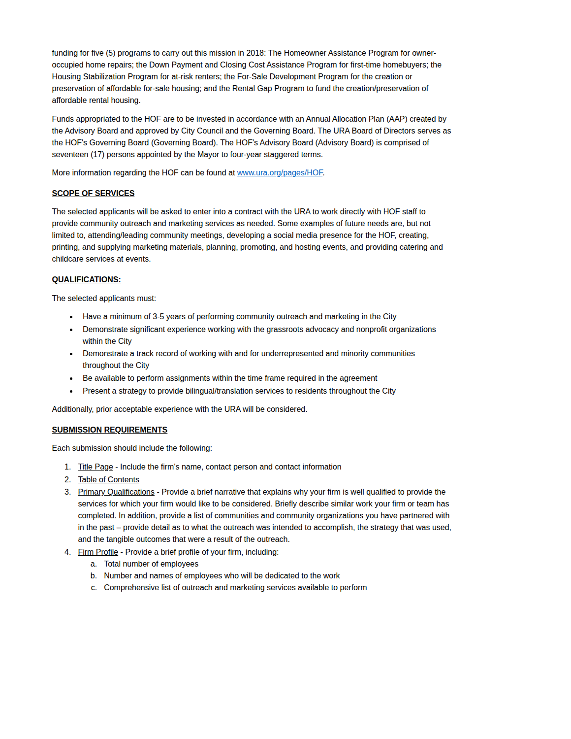funding for five (5) programs to carry out this mission in 2018: The Homeowner Assistance Program for owner-occupied home repairs; the Down Payment and Closing Cost Assistance Program for first-time homebuyers; the Housing Stabilization Program for at-risk renters; the For-Sale Development Program for the creation or preservation of affordable for-sale housing; and the Rental Gap Program to fund the creation/preservation of affordable rental housing.
Funds appropriated to the HOF are to be invested in accordance with an Annual Allocation Plan (AAP) created by the Advisory Board and approved by City Council and the Governing Board. The URA Board of Directors serves as the HOF's Governing Board (Governing Board). The HOF's Advisory Board (Advisory Board) is comprised of seventeen (17) persons appointed by the Mayor to four-year staggered terms.
More information regarding the HOF can be found at www.ura.org/pages/HOF.
SCOPE OF SERVICES
The selected applicants will be asked to enter into a contract with the URA to work directly with HOF staff to provide community outreach and marketing services as needed. Some examples of future needs are, but not limited to, attending/leading community meetings, developing a social media presence for the HOF, creating, printing, and supplying marketing materials, planning, promoting, and hosting events, and providing catering and childcare services at events.
QUALIFICATIONS:
The selected applicants must:
Have a minimum of 3-5 years of performing community outreach and marketing in the City
Demonstrate significant experience working with the grassroots advocacy and nonprofit organizations within the City
Demonstrate a track record of working with and for underrepresented and minority communities throughout the City
Be available to perform assignments within the time frame required in the agreement
Present a strategy to provide bilingual/translation services to residents throughout the City
Additionally, prior acceptable experience with the URA will be considered.
SUBMISSION REQUIREMENTS
Each submission should include the following:
Title Page - Include the firm's name, contact person and contact information
Table of Contents
Primary Qualifications - Provide a brief narrative that explains why your firm is well qualified to provide the services for which your firm would like to be considered. Briefly describe similar work your firm or team has completed. In addition, provide a list of communities and community organizations you have partnered with in the past – provide detail as to what the outreach was intended to accomplish, the strategy that was used, and the tangible outcomes that were a result of the outreach.
Firm Profile - Provide a brief profile of your firm, including:
Total number of employees
Number and names of employees who will be dedicated to the work
Comprehensive list of outreach and marketing services available to perform